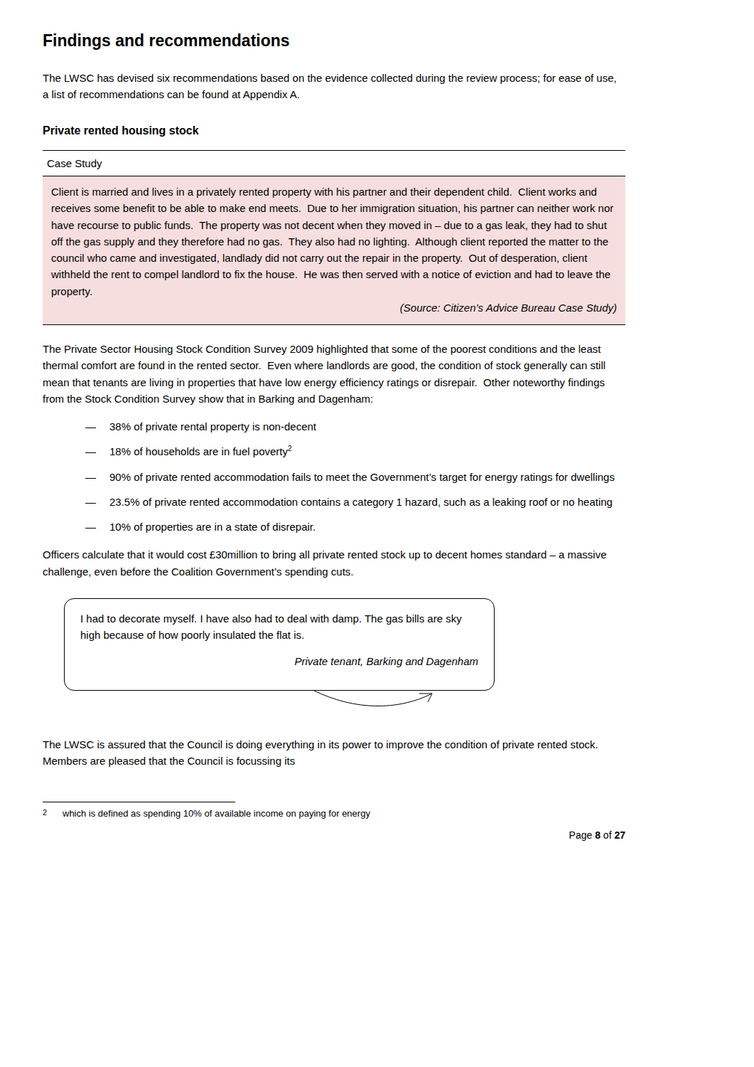Findings and recommendations
The LWSC has devised six recommendations based on the evidence collected during the review process; for ease of use, a list of recommendations can be found at Appendix A.
Private rented housing stock
Case Study
Client is married and lives in a privately rented property with his partner and their dependent child. Client works and receives some benefit to be able to make end meets. Due to her immigration situation, his partner can neither work nor have recourse to public funds. The property was not decent when they moved in – due to a gas leak, they had to shut off the gas supply and they therefore had no gas. They also had no lighting. Although client reported the matter to the council who came and investigated, landlady did not carry out the repair in the property. Out of desperation, client withheld the rent to compel landlord to fix the house. He was then served with a notice of eviction and had to leave the property.
(Source: Citizen’s Advice Bureau Case Study)
The Private Sector Housing Stock Condition Survey 2009 highlighted that some of the poorest conditions and the least thermal comfort are found in the rented sector. Even where landlords are good, the condition of stock generally can still mean that tenants are living in properties that have low energy efficiency ratings or disrepair. Other noteworthy findings from the Stock Condition Survey show that in Barking and Dagenham:
38% of private rental property is non-decent
18% of households are in fuel poverty2
90% of private rented accommodation fails to meet the Government’s target for energy ratings for dwellings
23.5% of private rented accommodation contains a category 1 hazard, such as a leaking roof or no heating
10% of properties are in a state of disrepair.
Officers calculate that it would cost £30million to bring all private rented stock up to decent homes standard – a massive challenge, even before the Coalition Government’s spending cuts.
I had to decorate myself. I have also had to deal with damp. The gas bills are sky high because of how poorly insulated the flat is.
Private tenant, Barking and Dagenham
The LWSC is assured that the Council is doing everything in its power to improve the condition of private rented stock. Members are pleased that the Council is focussing its
2 which is defined as spending 10% of available income on paying for energy
Page 8 of 27